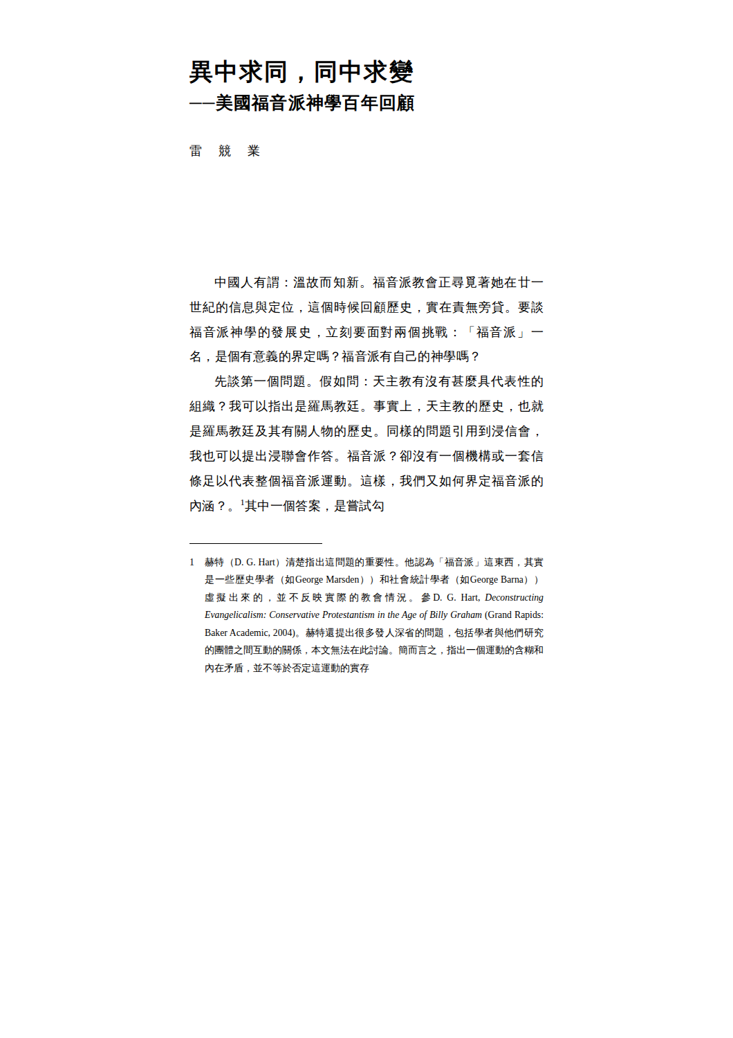異中求同，同中求變
──美國福音派神學百年回顧
雷 競 業
中國人有謂：溫故而知新。福音派教會正尋覓著她在廿一世紀的信息與定位，這個時候回顧歷史，實在責無旁貸。要談福音派神學的發展史，立刻要面對兩個挑戰：「福音派」一名，是個有意義的界定嗎？福音派有自己的神學嗎？
先談第一個問題。假如問：天主教有沒有甚麼具代表性的組織？我可以指出是羅馬教廷。事實上，天主教的歷史，也就是羅馬教廷及其有關人物的歷史。同樣的問題引用到浸信會，我也可以提出浸聯會作答。福音派？卻沒有一個機構或一套信條足以代表整個福音派運動。這樣，我們又如何界定福音派的內涵？。1其中一個答案，是嘗試勾
1 赫特（D. G. Hart）清楚指出這問題的重要性。他認為「福音派」這東西，其實是一些歷史學者（如George Marsden））和社會統計學者（如George Barna））虛擬出來的，並不反映實際的教會情況。參D. G. Hart, Deconstructing Evangelicalism: Conservative Protestantism in the Age of Billy Graham (Grand Rapids: Baker Academic, 2004)。赫特還提出很多發人深省的問題，包括學者與他們研究的團體之間互動的關係，本文無法在此討論。簡而言之，指出一個運動的含糊和內在矛盾，並不等於否定這運動的實存